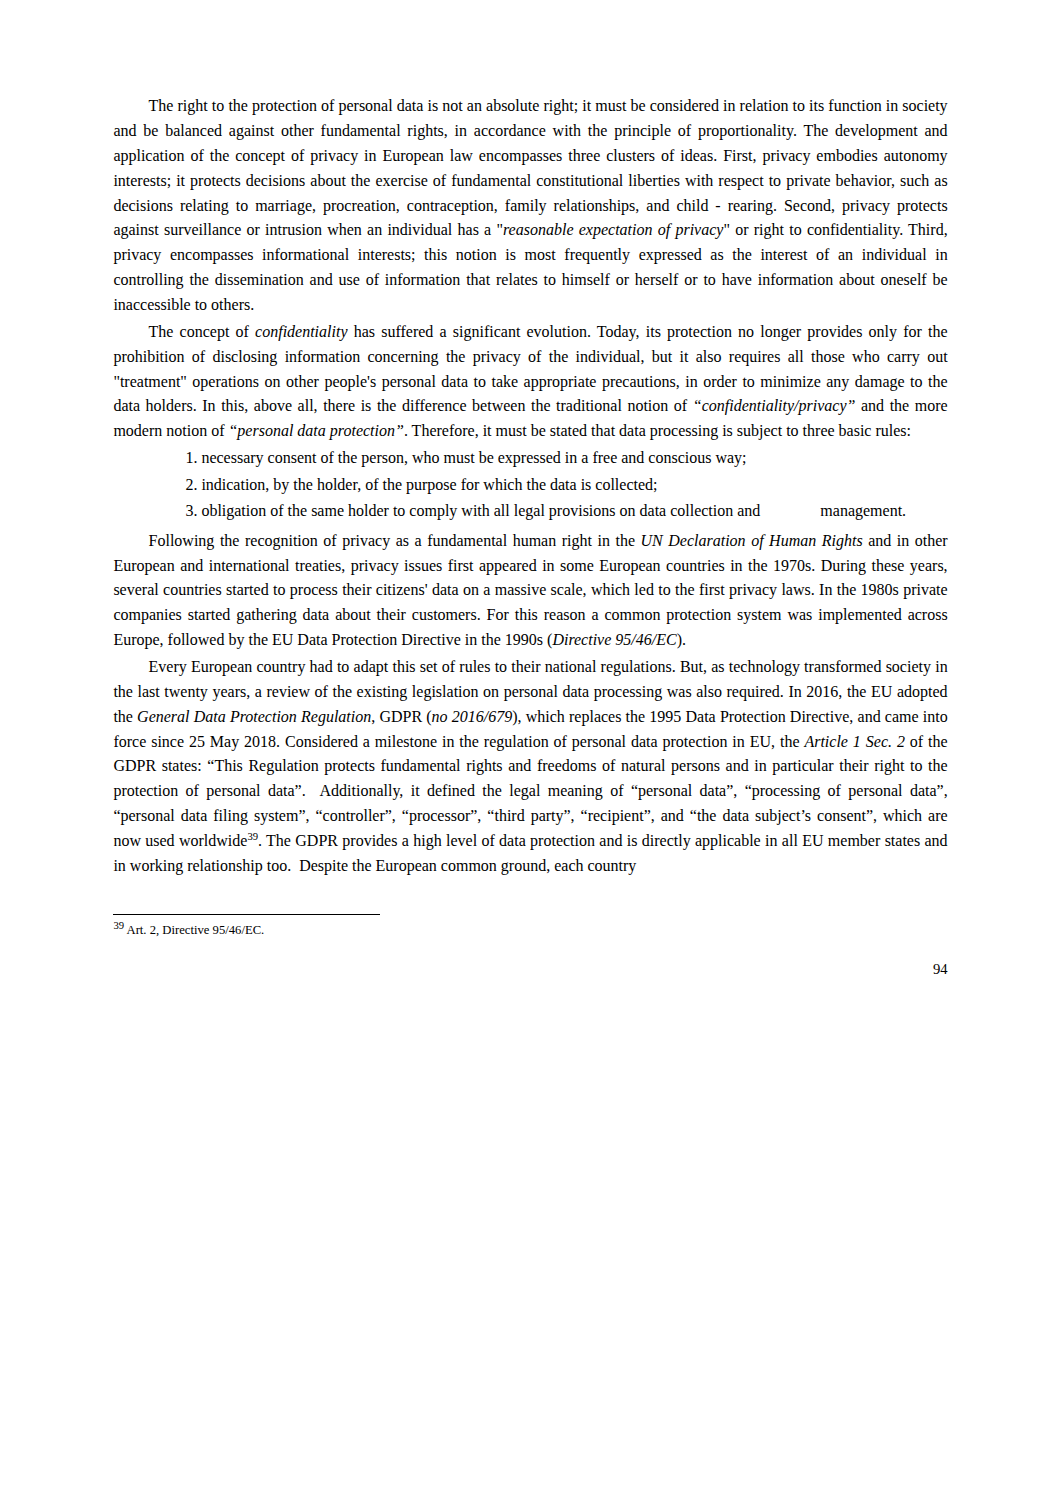The right to the protection of personal data is not an absolute right; it must be considered in relation to its function in society and be balanced against other fundamental rights, in accordance with the principle of proportionality. The development and application of the concept of privacy in European law encompasses three clusters of ideas. First, privacy embodies autonomy interests; it protects decisions about the exercise of fundamental constitutional liberties with respect to private behavior, such as decisions relating to marriage, procreation, contraception, family relationships, and child - rearing. Second, privacy protects against surveillance or intrusion when an individual has a "reasonable expectation of privacy" or right to confidentiality. Third, privacy encompasses informational interests; this notion is most frequently expressed as the interest of an individual in controlling the dissemination and use of information that relates to himself or herself or to have information about oneself be inaccessible to others.
The concept of confidentiality has suffered a significant evolution. Today, its protection no longer provides only for the prohibition of disclosing information concerning the privacy of the individual, but it also requires all those who carry out "treatment" operations on other people's personal data to take appropriate precautions, in order to minimize any damage to the data holders. In this, above all, there is the difference between the traditional notion of “confidentiality/privacy” and the more modern notion of “personal data protection”. Therefore, it must be stated that data processing is subject to three basic rules:
necessary consent of the person, who must be expressed in a free and conscious way;
indication, by the holder, of the purpose for which the data is collected;
obligation of the same holder to comply with all legal provisions on data collection and management.
Following the recognition of privacy as a fundamental human right in the UN Declaration of Human Rights and in other European and international treaties, privacy issues first appeared in some European countries in the 1970s. During these years, several countries started to process their citizens' data on a massive scale, which led to the first privacy laws. In the 1980s private companies started gathering data about their customers. For this reason a common protection system was implemented across Europe, followed by the EU Data Protection Directive in the 1990s (Directive 95/46/EC).
Every European country had to adapt this set of rules to their national regulations. But, as technology transformed society in the last twenty years, a review of the existing legislation on personal data processing was also required. In 2016, the EU adopted the General Data Protection Regulation, GDPR (no 2016/679), which replaces the 1995 Data Protection Directive, and came into force since 25 May 2018. Considered a milestone in the regulation of personal data protection in EU, the Article 1 Sec. 2 of the GDPR states: “This Regulation protects fundamental rights and freedoms of natural persons and in particular their right to the protection of personal data”. Additionally, it defined the legal meaning of “personal data”, “processing of personal data”, “personal data filing system”, “controller”, “processor”, “third party”, “recipient”, and “the data subject’s consent”, which are now used worldwide39. The GDPR provides a high level of data protection and is directly applicable in all EU member states and in working relationship too. Despite the European common ground, each country
39 Art. 2, Directive 95/46/EC.
94